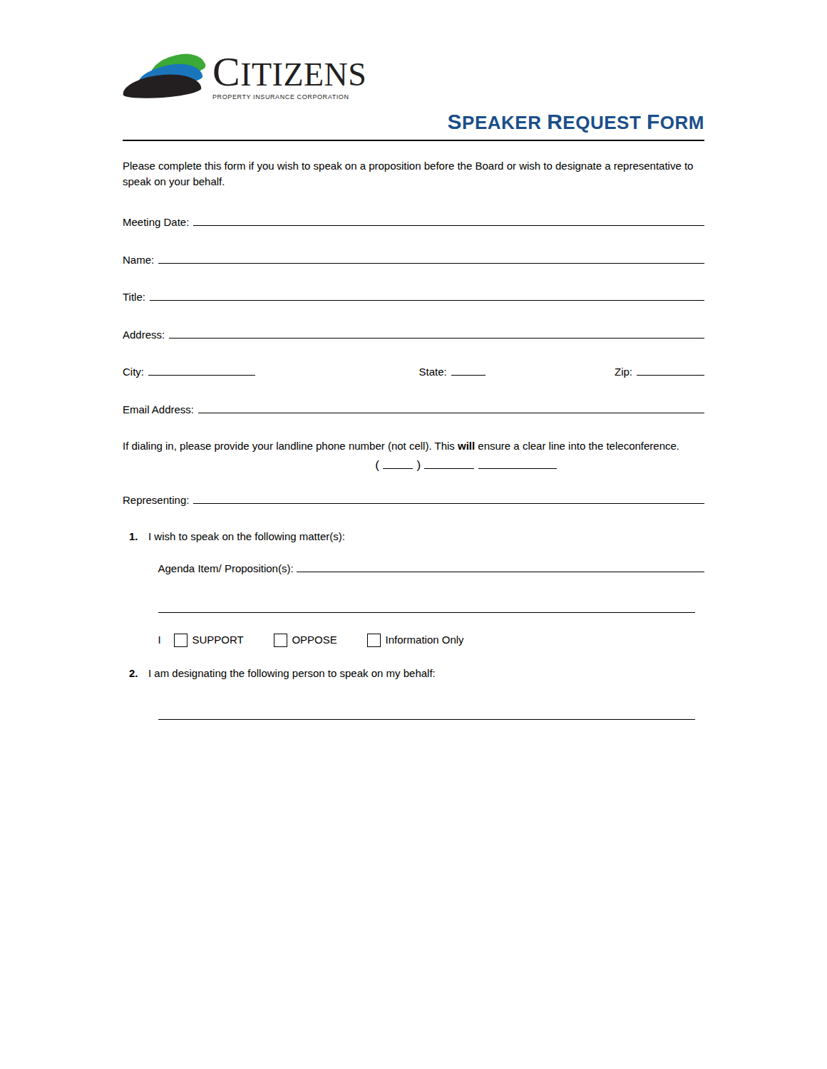CITIZENS
PROPERTY INSURANCE CORPORATION
SPEAKER REQUEST FORM
Please complete this form if you wish to speak on a proposition before the Board or wish to designate a representative to speak on your behalf.
Meeting Date:
Name:
Title:
Address:
City:
State:
Zip:
Email Address:
If dialing in, please provide your landline phone number (not cell). This will ensure a clear line into the teleconference.
( )
Representing:
I wish to speak on the following matter(s):
Agenda Item/ Proposition(s):
I SUPPORT OPPOSE Information Only
I am designating the following person to speak on my behalf: